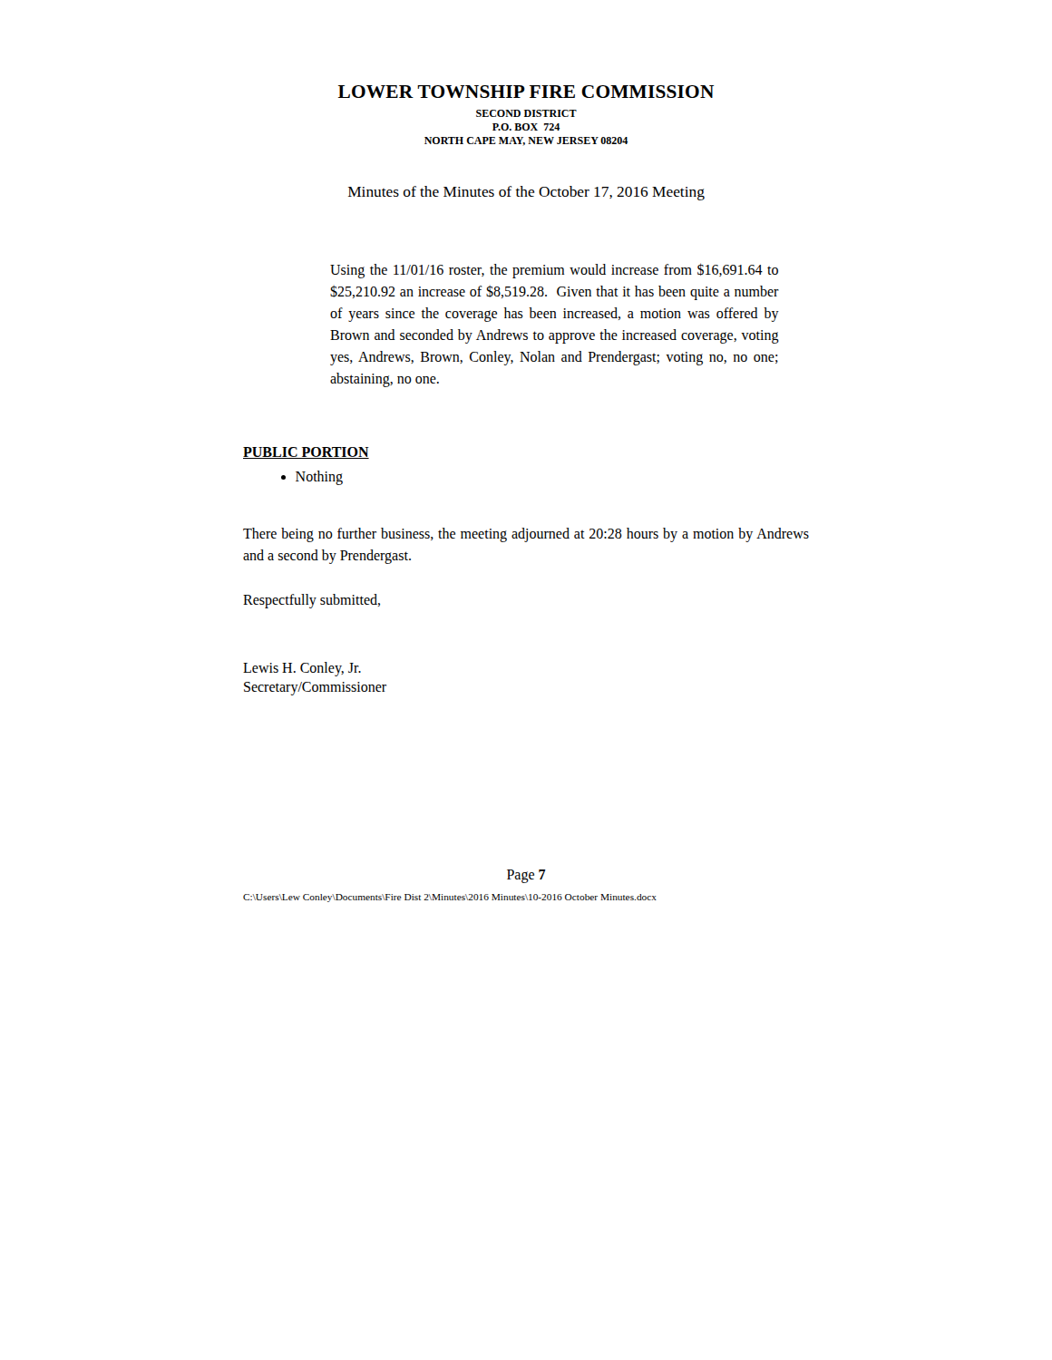LOWER TOWNSHIP FIRE COMMISSION
SECOND DISTRICT
P.O. BOX 724
NORTH CAPE MAY, NEW JERSEY 08204
Minutes of the Minutes of the October 17, 2016 Meeting
Using the 11/01/16 roster, the premium would increase from $16,691.64 to $25,210.92 an increase of $8,519.28. Given that it has been quite a number of years since the coverage has been increased, a motion was offered by Brown and seconded by Andrews to approve the increased coverage, voting yes, Andrews, Brown, Conley, Nolan and Prendergast; voting no, no one; abstaining, no one.
PUBLIC PORTION
Nothing
There being no further business, the meeting adjourned at 20:28 hours by a motion by Andrews and a second by Prendergast.
Respectfully submitted,
Lewis H. Conley, Jr.
Secretary/Commissioner
Page 7
C:\Users\Lew Conley\Documents\Fire Dist 2\Minutes\2016 Minutes\10-2016 October Minutes.docx